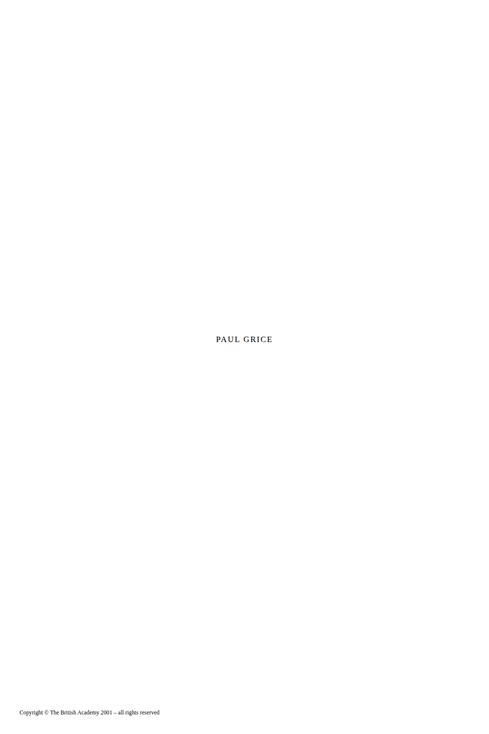PAUL GRICE
Copyright © The British Academy 2001 – all rights reserved